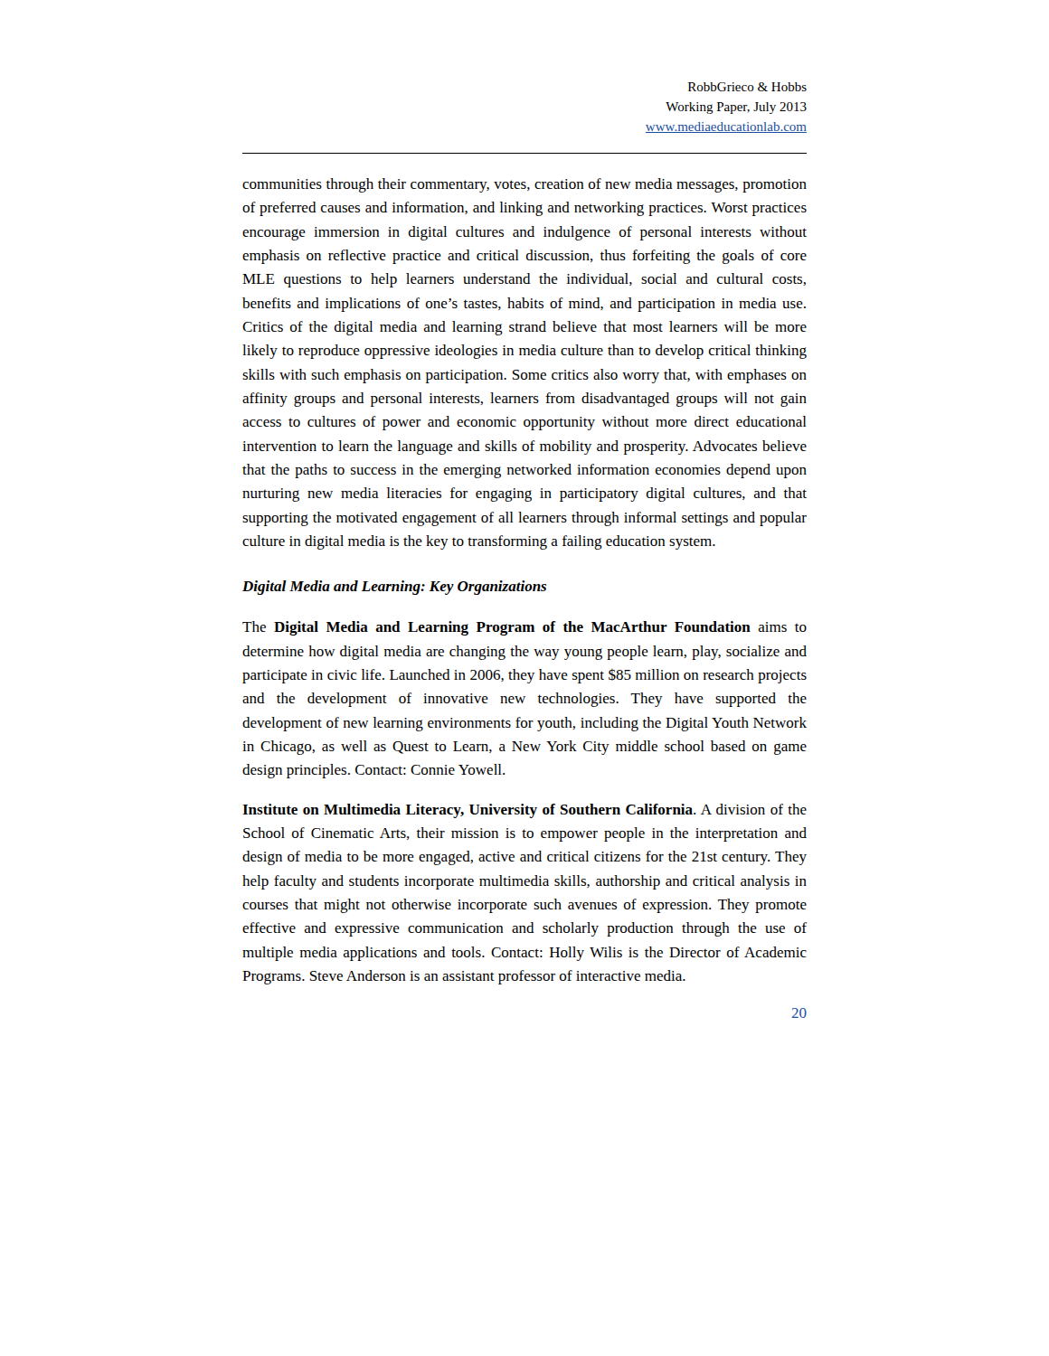RobbGrieco & Hobbs Working Paper, July 2013 www.mediaeducationlab.com
communities through their commentary, votes, creation of new media messages, promotion of preferred causes and information, and linking and networking practices. Worst practices encourage immersion in digital cultures and indulgence of personal interests without emphasis on reflective practice and critical discussion, thus forfeiting the goals of core MLE questions to help learners understand the individual, social and cultural costs, benefits and implications of one’s tastes, habits of mind, and participation in media use. Critics of the digital media and learning strand believe that most learners will be more likely to reproduce oppressive ideologies in media culture than to develop critical thinking skills with such emphasis on participation. Some critics also worry that, with emphases on affinity groups and personal interests, learners from disadvantaged groups will not gain access to cultures of power and economic opportunity without more direct educational intervention to learn the language and skills of mobility and prosperity. Advocates believe that the paths to success in the emerging networked information economies depend upon nurturing new media literacies for engaging in participatory digital cultures, and that supporting the motivated engagement of all learners through informal settings and popular culture in digital media is the key to transforming a failing education system.
Digital Media and Learning: Key Organizations
The Digital Media and Learning Program of the MacArthur Foundation aims to determine how digital media are changing the way young people learn, play, socialize and participate in civic life. Launched in 2006, they have spent $85 million on research projects and the development of innovative new technologies. They have supported the development of new learning environments for youth, including the Digital Youth Network in Chicago, as well as Quest to Learn, a New York City middle school based on game design principles. Contact: Connie Yowell.
Institute on Multimedia Literacy, University of Southern California. A division of the School of Cinematic Arts, their mission is to empower people in the interpretation and design of media to be more engaged, active and critical citizens for the 21st century. They help faculty and students incorporate multimedia skills, authorship and critical analysis in courses that might not otherwise incorporate such avenues of expression. They promote effective and expressive communication and scholarly production through the use of multiple media applications and tools. Contact: Holly Wilis is the Director of Academic Programs. Steve Anderson is an assistant professor of interactive media.
20